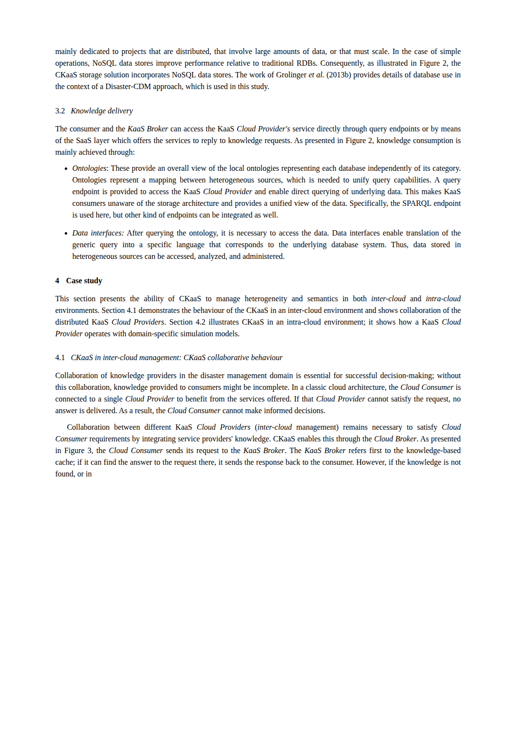mainly dedicated to projects that are distributed, that involve large amounts of data, or that must scale. In the case of simple operations, NoSQL data stores improve performance relative to traditional RDBs. Consequently, as illustrated in Figure 2, the CKaaS storage solution incorporates NoSQL data stores. The work of Grolinger et al. (2013b) provides details of database use in the context of a Disaster-CDM approach, which is used in this study.
3.2 Knowledge delivery
The consumer and the KaaS Broker can access the KaaS Cloud Provider's service directly through query endpoints or by means of the SaaS layer which offers the services to reply to knowledge requests. As presented in Figure 2, knowledge consumption is mainly achieved through:
Ontologies: These provide an overall view of the local ontologies representing each database independently of its category. Ontologies represent a mapping between heterogeneous sources, which is needed to unify query capabilities. A query endpoint is provided to access the KaaS Cloud Provider and enable direct querying of underlying data. This makes KaaS consumers unaware of the storage architecture and provides a unified view of the data. Specifically, the SPARQL endpoint is used here, but other kind of endpoints can be integrated as well.
Data interfaces: After querying the ontology, it is necessary to access the data. Data interfaces enable translation of the generic query into a specific language that corresponds to the underlying database system. Thus, data stored in heterogeneous sources can be accessed, analyzed, and administered.
4 Case study
This section presents the ability of CKaaS to manage heterogeneity and semantics in both inter-cloud and intra-cloud environments. Section 4.1 demonstrates the behaviour of the CKaaS in an inter-cloud environment and shows collaboration of the distributed KaaS Cloud Providers. Section 4.2 illustrates CKaaS in an intra-cloud environment; it shows how a KaaS Cloud Provider operates with domain-specific simulation models.
4.1 CKaaS in inter-cloud management: CKaaS collaborative behaviour
Collaboration of knowledge providers in the disaster management domain is essential for successful decision-making; without this collaboration, knowledge provided to consumers might be incomplete. In a classic cloud architecture, the Cloud Consumer is connected to a single Cloud Provider to benefit from the services offered. If that Cloud Provider cannot satisfy the request, no answer is delivered. As a result, the Cloud Consumer cannot make informed decisions.
Collaboration between different KaaS Cloud Providers (inter-cloud management) remains necessary to satisfy Cloud Consumer requirements by integrating service providers' knowledge. CKaaS enables this through the Cloud Broker. As presented in Figure 3, the Cloud Consumer sends its request to the KaaS Broker. The KaaS Broker refers first to the knowledge-based cache; if it can find the answer to the request there, it sends the response back to the consumer. However, if the knowledge is not found, or in